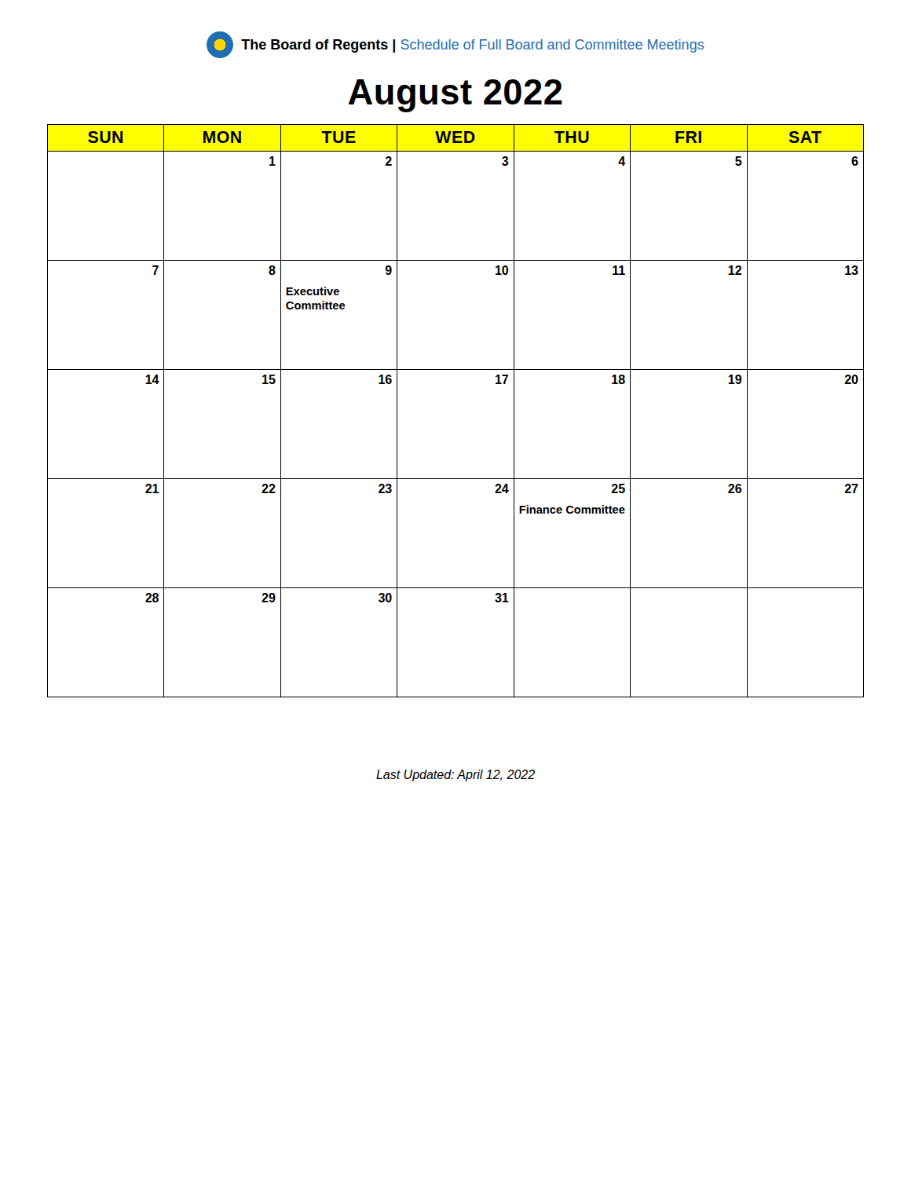The Board of Regents | Schedule of Full Board and Committee Meetings
August 2022
| SUN | MON | TUE | WED | THU | FRI | SAT |
| --- | --- | --- | --- | --- | --- | --- |
| | 1 | 2 | 3 | 4 | 5 | 6 |
| 7 | 8 | 9 Executive Committee | 10 | 11 | 12 | 13 |
| 14 | 15 | 16 | 17 | 18 | 19 | 20 |
| 21 | 22 | 23 | 24 | 25 Finance Committee | 26 | 27 |
| 28 | 29 | 30 | 31 | | | |
Last Updated: April 12, 2022